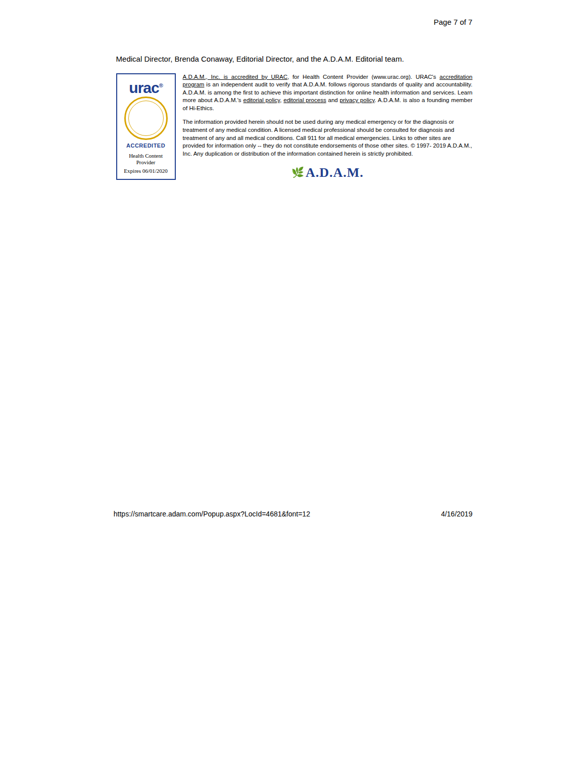Page 7 of 7
Medical Director, Brenda Conaway, Editorial Director, and the A.D.A.M. Editorial team.
urac®
ACCREDITED
Health Content
Provider
Expires 06/01/2020
A.D.A.M., Inc. is accredited by URAC, for Health Content Provider (www.urac.org). URAC's accreditation program is an independent audit to verify that A.D.A.M. follows rigorous standards of quality and accountability. A.D.A.M. is among the first to achieve this important distinction for online health information and services. Learn more about A.D.A.M.'s editorial policy, editorial process and privacy policy. A.D.A.M. is also a founding member of Hi-Ethics.
The information provided herein should not be used during any medical emergency or for the diagnosis or treatment of any medical condition. A licensed medical professional should be consulted for diagnosis and treatment of any and all medical conditions. Call 911 for all medical emergencies. Links to other sites are provided for information only -- they do not constitute endorsements of those other sites. © 1997- 2019 A.D.A.M., Inc. Any duplication or distribution of the information contained herein is strictly prohibited.
🌿A.D.A.M.
https://smartcare.adam.com/Popup.aspx?LocId=4681&font=12
4/16/2019